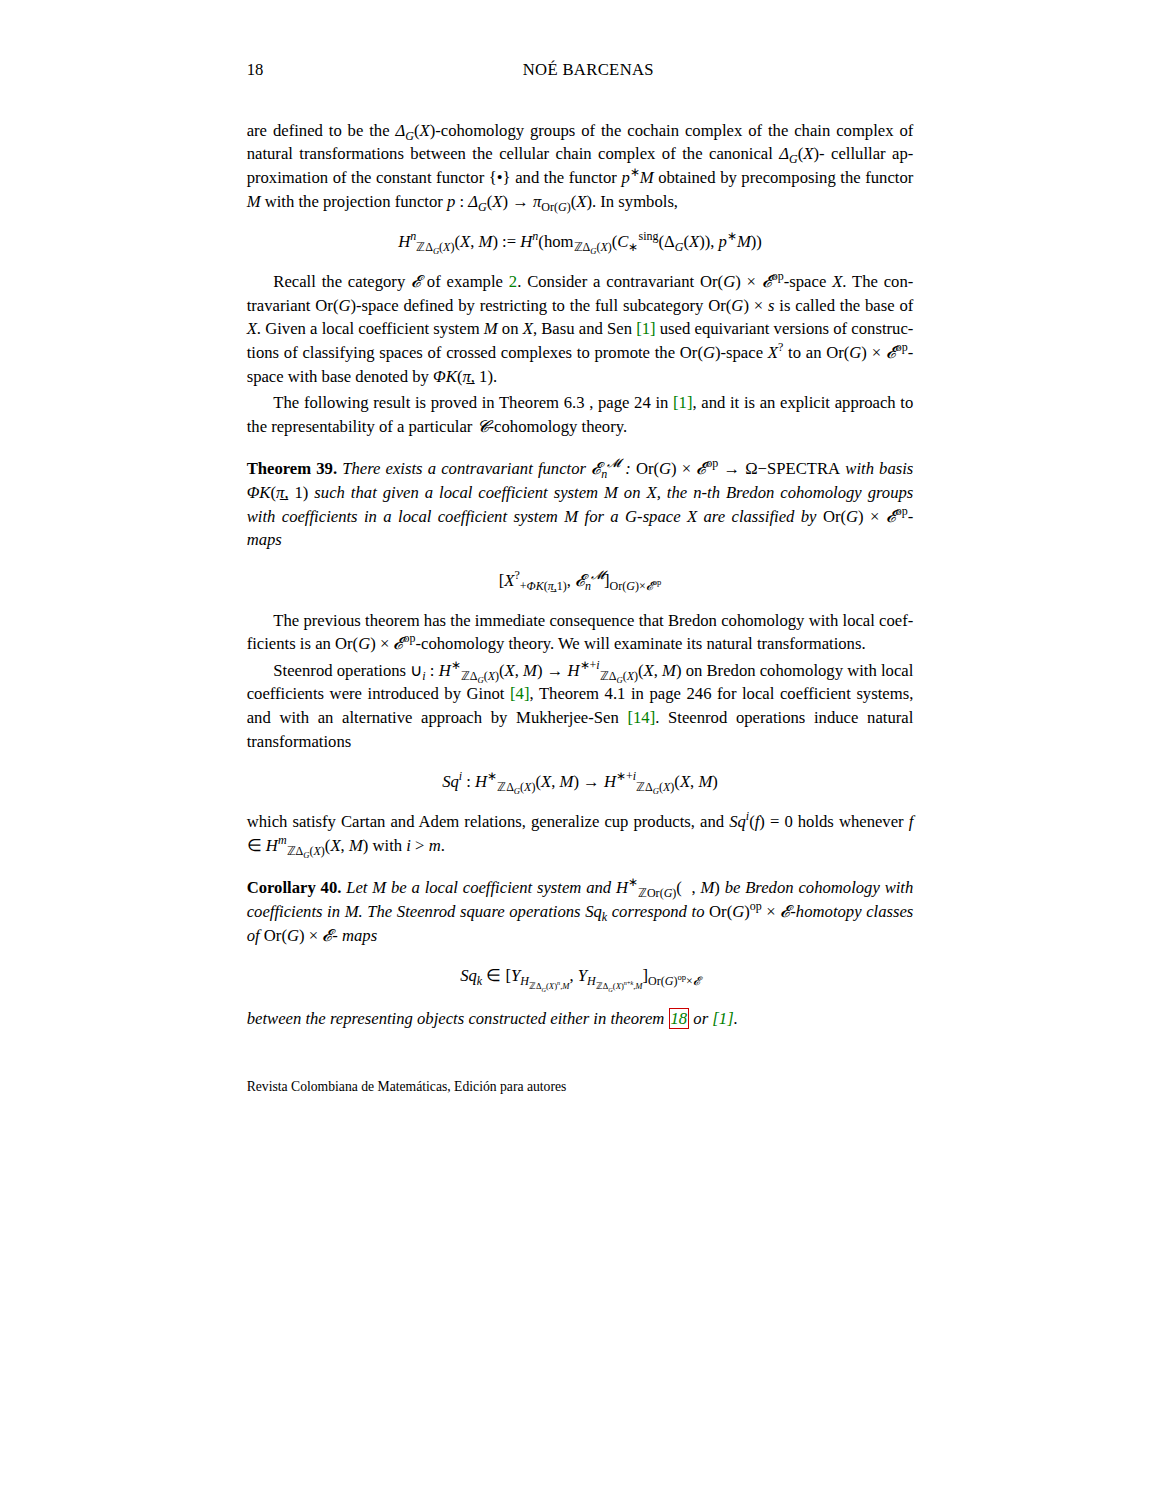18 NOÉ BARCENAS
are defined to be the ΔG(X)-cohomology groups of the cochain complex of the chain complex of natural transformations between the cellular chain complex of the canonical ΔG(X)- cellullar approximation of the constant functor {•} and the functor p∗M obtained by precomposing the functor M with the projection functor p : ΔG(X) → πOr(G)(X). In symbols,
HnℤΔG(X)(X, M) := Hn(homℤΔG(X)(C∗sing(ΔG(X)), p∗M))
Recall the category 𝓔 of example 2. Consider a contravariant Or(G) × 𝓔op-space X. The contravariant Or(G)-space defined by restricting to the full subcategory Or(G) × s is called the base of X. Given a local coefficient system M on X, Basu and Sen [1] used equivariant versions of constructions of classifying spaces of crossed complexes to promote the Or(G)-space X? to an Or(G) × 𝓔op-space with base denoted by ΦK(π̲, 1).
The following result is proved in Theorem 6.3 , page 24 in [1], and it is an explicit approach to the representability of a particular 𝓒-cohomology theory.
Theorem 39. There exists a contravariant functor 𝓔n𝓜 : Or(G) × 𝓔op → Ω−SPECTRA with basis ΦK(π̲, 1) such that given a local coefficient system M on X, the n-th Bredon cohomology groups with coefficients in a local coefficient system M for a G-space X are classified by Or(G) × 𝓔op- maps
[X?+ΦK(π̲,1), 𝓔n𝓜]Or(G)×𝓔op
The previous theorem has the immediate consequence that Bredon cohomology with local coefficients is an Or(G) × 𝓔op-cohomology theory. We will examinate its natural transformations.
Steenrod operations ∪i : H∗ℤΔG(X)(X, M) → H∗+iℤΔG(X)(X, M) on Bredon cohomology with local coefficients were introduced by Ginot [4], Theorem 4.1 in page 246 for local coefficient systems, and with an alternative approach by Mukherjee-Sen [14]. Steenrod operations induce natural transformations
Sqi : H∗ℤΔG(X)(X, M) → H∗+iℤΔG(X)(X, M)
which satisfy Cartan and Adem relations, generalize cup products, and Sqi(f) = 0 holds whenever f ∈ HmℤΔG(X)(X, M) with i > m.
Corollary 40. Let M be a local coefficient system and H∗ℤOr(G)( , M) be Bredon cohomology with coefficients in M. The Steenrod square operations Sqk correspond to Or(G)op × 𝓔-homotopy classes of Or(G) × 𝓔- maps
Sqk ∈ [YHℤΔG(X)n,M, YHℤΔG(X)n+k,M]Or(G)op×𝓔
between the representing objects constructed either in theorem 18 or [1].
Revista Colombiana de Matemáticas, Edición para autores